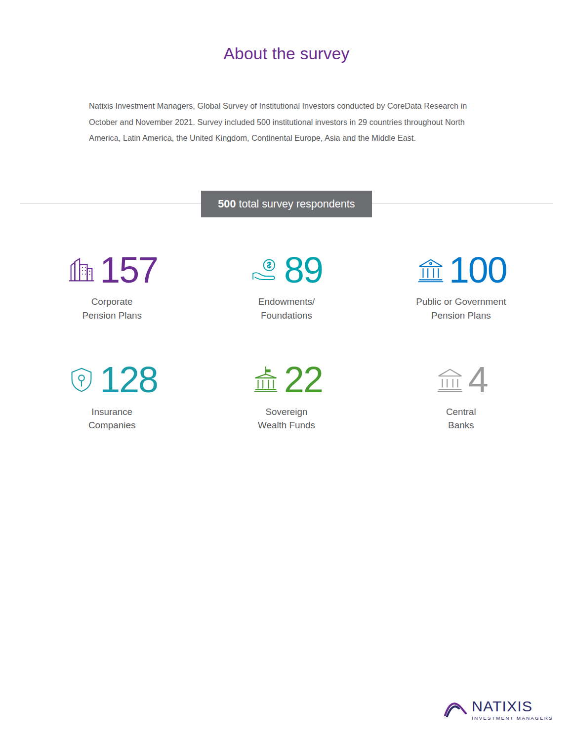About the survey
Natixis Investment Managers, Global Survey of Institutional Investors conducted by CoreData Research in October and November 2021. Survey included 500 institutional investors in 29 countries throughout North America, Latin America, the United Kingdom, Continental Europe, Asia and the Middle East.
500 total survey respondents
157
Corporate
Pension Plans
89
Endowments/
Foundations
100
Public or Government
Pension Plans
128
Insurance
Companies
22
Sovereign
Wealth Funds
4
Central
Banks
NATIXIS
INVESTMENT MANAGERS